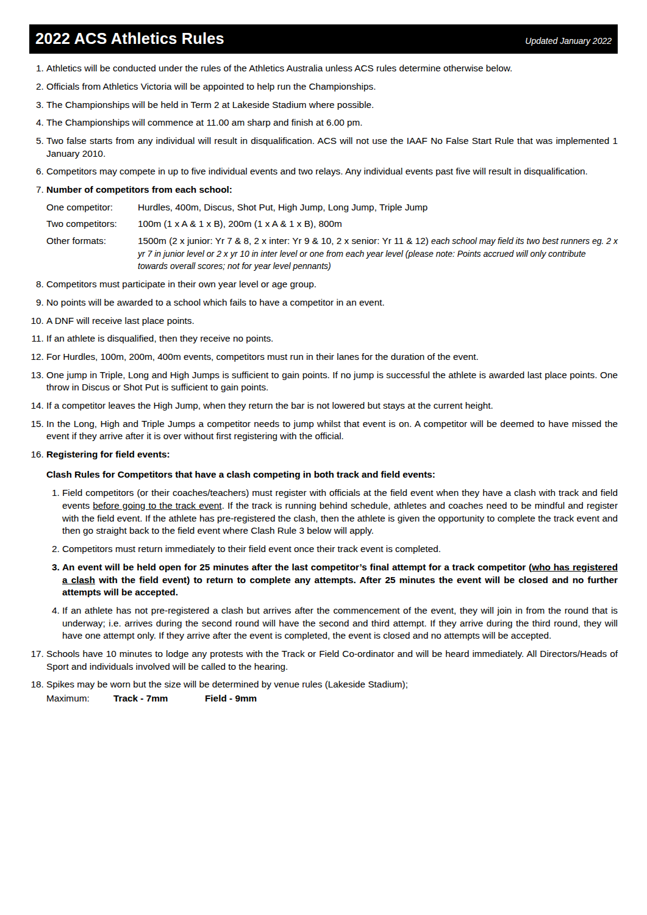2022 ACS Athletics Rules
Updated January 2022
Athletics will be conducted under the rules of the Athletics Australia unless ACS rules determine otherwise below.
Officials from Athletics Victoria will be appointed to help run the Championships.
The Championships will be held in Term 2 at Lakeside Stadium where possible.
The Championships will commence at 11.00 am sharp and finish at 6.00 pm.
Two false starts from any individual will result in disqualification. ACS will not use the IAAF No False Start Rule that was implemented 1 January 2010.
Competitors may compete in up to five individual events and two relays. Any individual events past five will result in disqualification.
Number of competitors from each school:
One competitor:
Hurdles, 400m, Discus, Shot Put, High Jump, Long Jump, Triple Jump
Two competitors:
100m (1 x A & 1 x B), 200m (1 x A & 1 x B), 800m
Other formats:
1500m (2 x junior: Yr 7 & 8, 2 x inter: Yr 9 & 10, 2 x senior: Yr 11 & 12) each school may field its two best runners eg. 2 x yr 7 in junior level or 2 x yr 10 in inter level or one from each year level (please note: Points accrued will only contribute towards overall scores; not for year level pennants)
Competitors must participate in their own year level or age group.
No points will be awarded to a school which fails to have a competitor in an event.
A DNF will receive last place points.
If an athlete is disqualified, then they receive no points.
For Hurdles, 100m, 200m, 400m events, competitors must run in their lanes for the duration of the event.
One jump in Triple, Long and High Jumps is sufficient to gain points. If no jump is successful the athlete is awarded last place points. One throw in Discus or Shot Put is sufficient to gain points.
If a competitor leaves the High Jump, when they return the bar is not lowered but stays at the current height.
In the Long, High and Triple Jumps a competitor needs to jump whilst that event is on. A competitor will be deemed to have missed the event if they arrive after it is over without first registering with the official.
Registering for field events:
Clash Rules for Competitors that have a clash competing in both track and field events:
Field competitors (or their coaches/teachers) must register with officials at the field event when they have a clash with track and field events before going to the track event. If the track is running behind schedule, athletes and coaches need to be mindful and register with the field event. If the athlete has pre-registered the clash, then the athlete is given the opportunity to complete the track event and then go straight back to the field event where Clash Rule 3 below will apply.
Competitors must return immediately to their field event once their track event is completed.
An event will be held open for 25 minutes after the last competitor’s final attempt for a track competitor (who has registered a clash with the field event) to return to complete any attempts. After 25 minutes the event will be closed and no further attempts will be accepted.
If an athlete has not pre-registered a clash but arrives after the commencement of the event, they will join in from the round that is underway; i.e. arrives during the second round will have the second and third attempt. If they arrive during the third round, they will have one attempt only. If they arrive after the event is completed, the event is closed and no attempts will be accepted.
Schools have 10 minutes to lodge any protests with the Track or Field Co-ordinator and will be heard immediately. All Directors/Heads of Sport and individuals involved will be called to the hearing.
Spikes may be worn but the size will be determined by venue rules (Lakeside Stadium);
Maximum: Track - 7mm Field - 9mm